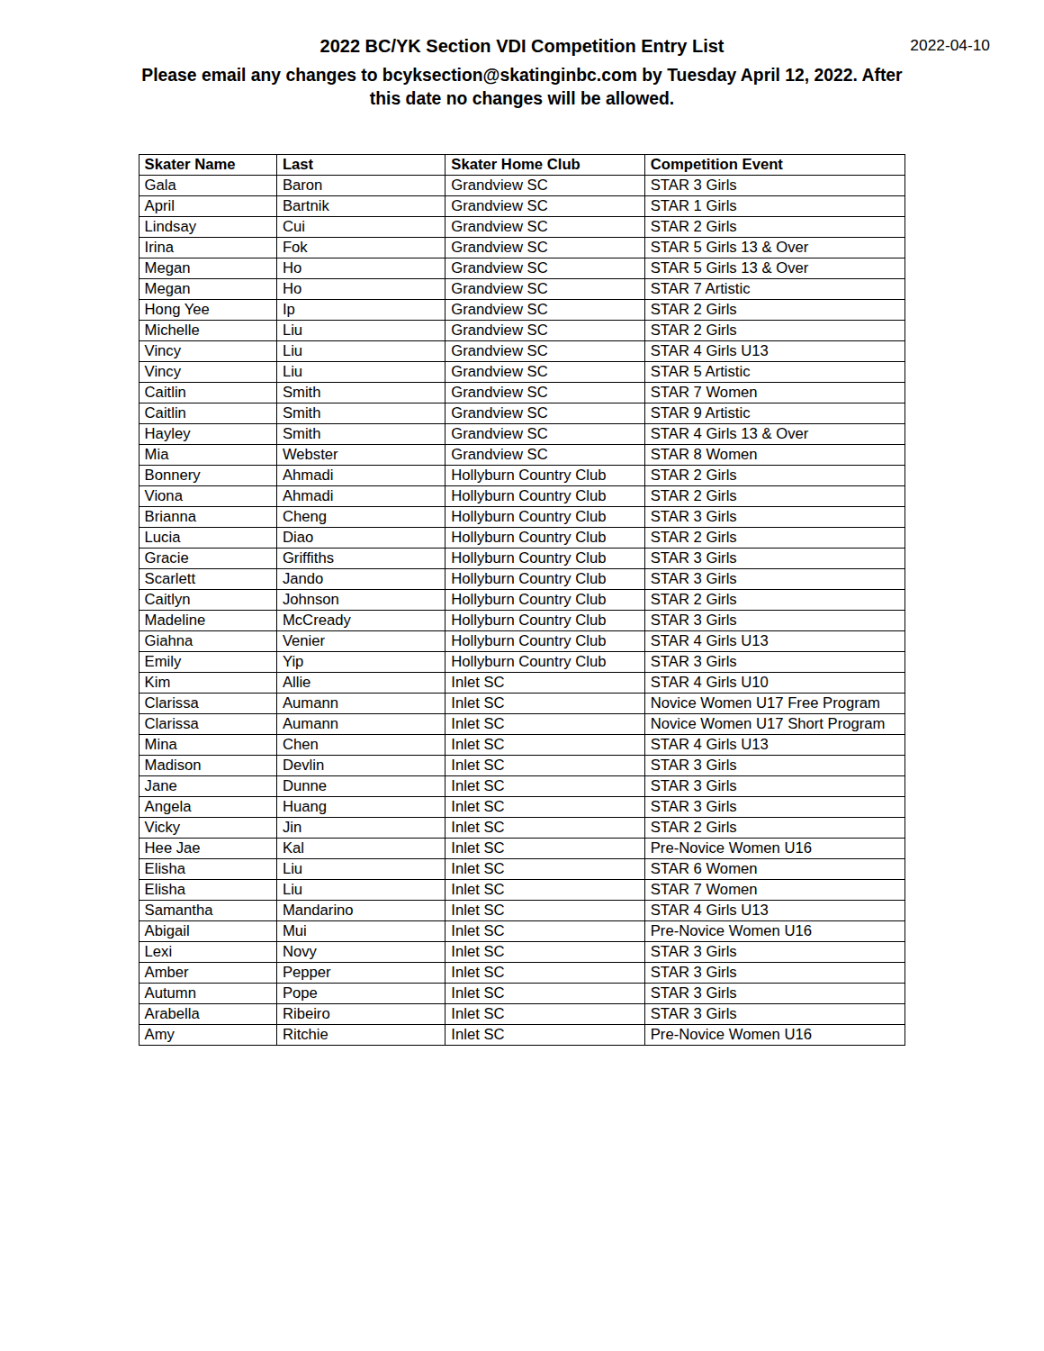2022 BC/YK Section VDI Competition Entry List
2022-04-10
Please email any changes to bcyksection@skatinginbc.com by Tuesday April 12, 2022. After this date no changes will be allowed.
| Skater Name | Last | Skater Home Club | Competition Event |
| --- | --- | --- | --- |
| Gala | Baron | Grandview SC | STAR 3 Girls |
| April | Bartnik | Grandview SC | STAR 1 Girls |
| Lindsay | Cui | Grandview SC | STAR 2 Girls |
| Irina | Fok | Grandview SC | STAR 5 Girls 13 & Over |
| Megan | Ho | Grandview SC | STAR 5 Girls 13 & Over |
| Megan | Ho | Grandview SC | STAR 7 Artistic |
| Hong Yee | Ip | Grandview SC | STAR 2 Girls |
| Michelle | Liu | Grandview SC | STAR 2 Girls |
| Vincy | Liu | Grandview SC | STAR 4 Girls U13 |
| Vincy | Liu | Grandview SC | STAR 5 Artistic |
| Caitlin | Smith | Grandview SC | STAR 7 Women |
| Caitlin | Smith | Grandview SC | STAR 9 Artistic |
| Hayley | Smith | Grandview SC | STAR 4 Girls 13 & Over |
| Mia | Webster | Grandview SC | STAR 8 Women |
| Bonnery | Ahmadi | Hollyburn Country Club | STAR 2 Girls |
| Viona | Ahmadi | Hollyburn Country Club | STAR 2 Girls |
| Brianna | Cheng | Hollyburn Country Club | STAR 3 Girls |
| Lucia | Diao | Hollyburn Country Club | STAR 2 Girls |
| Gracie | Griffiths | Hollyburn Country Club | STAR 3 Girls |
| Scarlett | Jando | Hollyburn Country Club | STAR 3 Girls |
| Caitlyn | Johnson | Hollyburn Country Club | STAR 2 Girls |
| Madeline | McCready | Hollyburn Country Club | STAR 3 Girls |
| Giahna | Venier | Hollyburn Country Club | STAR 4 Girls U13 |
| Emily | Yip | Hollyburn Country Club | STAR 3 Girls |
| Kim | Allie | Inlet SC | STAR 4 Girls U10 |
| Clarissa | Aumann | Inlet SC | Novice Women U17 Free Program |
| Clarissa | Aumann | Inlet SC | Novice Women U17 Short Program |
| Mina | Chen | Inlet SC | STAR 4 Girls U13 |
| Madison | Devlin | Inlet SC | STAR 3 Girls |
| Jane | Dunne | Inlet SC | STAR 3 Girls |
| Angela | Huang | Inlet SC | STAR 3 Girls |
| Vicky | Jin | Inlet SC | STAR 2 Girls |
| Hee Jae | Kal | Inlet SC | Pre-Novice Women U16 |
| Elisha | Liu | Inlet SC | STAR 6 Women |
| Elisha | Liu | Inlet SC | STAR 7 Women |
| Samantha | Mandarino | Inlet SC | STAR 4 Girls U13 |
| Abigail | Mui | Inlet SC | Pre-Novice Women U16 |
| Lexi | Novy | Inlet SC | STAR 3 Girls |
| Amber | Pepper | Inlet SC | STAR 3 Girls |
| Autumn | Pope | Inlet SC | STAR 3 Girls |
| Arabella | Ribeiro | Inlet SC | STAR 3 Girls |
| Amy | Ritchie | Inlet SC | Pre-Novice Women U16 |